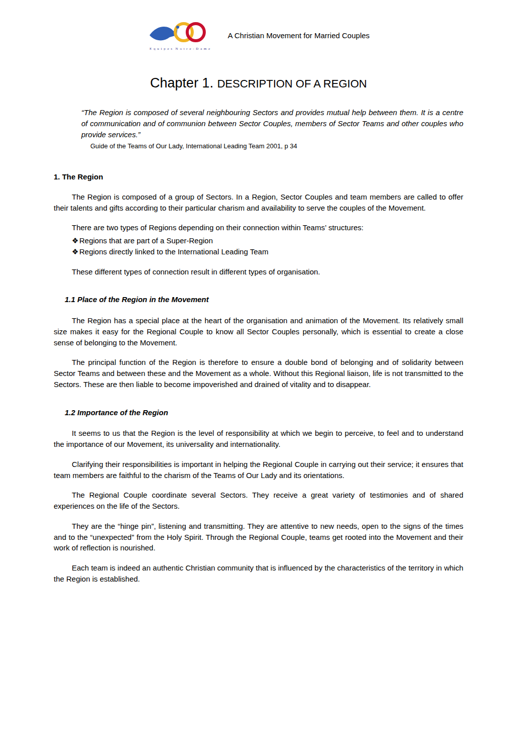E q u i p e s N o t r e - D a m e
A Christian Movement for Married Couples
Chapter 1. DESCRIPTION OF A REGION
“The Region is composed of several neighbouring Sectors and provides mutual help between them. It is a centre of communication and of communion between Sector Couples, members of Sector Teams and other couples who provide services.”
Guide of the Teams of Our Lady, International Leading Team 2001, p 34
1. The Region
The Region is composed of a group of Sectors. In a Region, Sector Couples and team members are called to offer their talents and gifts according to their particular charism and availability to serve the couples of the Movement.
There are two types of Regions depending on their connection within Teams’ structures:
Regions that are part of a Super-Region
Regions directly linked to the International Leading Team
These different types of connection result in different types of organisation.
1.1 Place of the Region in the Movement
The Region has a special place at the heart of the organisation and animation of the Movement. Its relatively small size makes it easy for the Regional Couple to know all Sector Couples personally, which is essential to create a close sense of belonging to the Movement.
The principal function of the Region is therefore to ensure a double bond of belonging and of solidarity between Sector Teams and between these and the Movement as a whole. Without this Regional liaison, life is not transmitted to the Sectors. These are then liable to become impoverished and drained of vitality and to disappear.
1.2 Importance of the Region
It seems to us that the Region is the level of responsibility at which we begin to perceive, to feel and to understand the importance of our Movement, its universality and internationality.
Clarifying their responsibilities is important in helping the Regional Couple in carrying out their service; it ensures that team members are faithful to the charism of the Teams of Our Lady and its orientations.
The Regional Couple coordinate several Sectors. They receive a great variety of testimonies and of shared experiences on the life of the Sectors.
They are the “hinge pin”, listening and transmitting. They are attentive to new needs, open to the signs of the times and to the “unexpected” from the Holy Spirit. Through the Regional Couple, teams get rooted into the Movement and their work of reflection is nourished.
Each team is indeed an authentic Christian community that is influenced by the characteristics of the territory in which the Region is established.